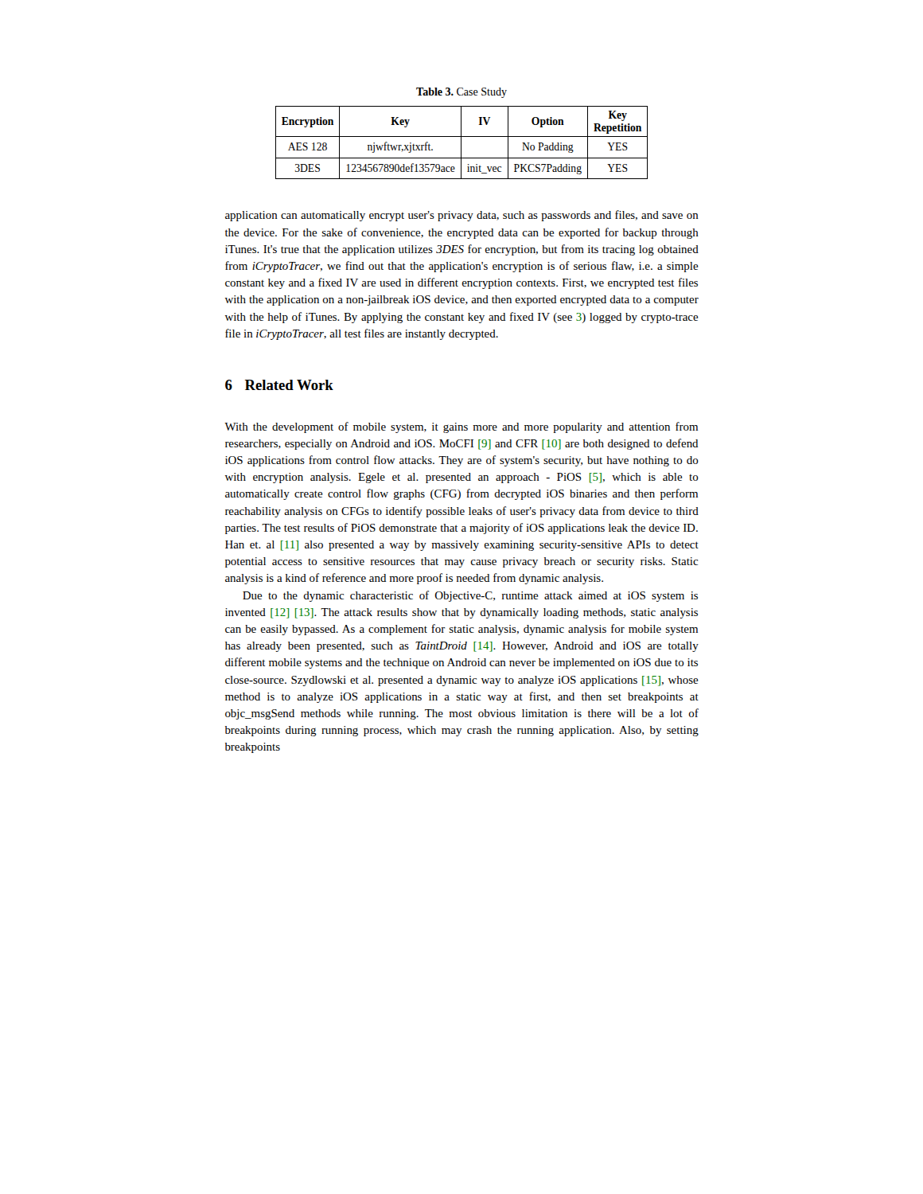Table 3. Case Study
| Encryption | Key | IV | Option | Key Repetition |
| --- | --- | --- | --- | --- |
| AES 128 | njwftwr,xjtxrft. | | No Padding | YES |
| 3DES | 1234567890def13579ace | init_vec | PKCS7Padding | YES |
application can automatically encrypt user's privacy data, such as passwords and files, and save on the device. For the sake of convenience, the encrypted data can be exported for backup through iTunes. It's true that the application utilizes 3DES for encryption, but from its tracing log obtained from iCryptoTracer, we find out that the application's encryption is of serious flaw, i.e. a simple constant key and a fixed IV are used in different encryption contexts. First, we encrypted test files with the application on a non-jailbreak iOS device, and then exported encrypted data to a computer with the help of iTunes. By applying the constant key and fixed IV (see 3) logged by crypto-trace file in iCryptoTracer, all test files are instantly decrypted.
6 Related Work
With the development of mobile system, it gains more and more popularity and attention from researchers, especially on Android and iOS. MoCFI [9] and CFR [10] are both designed to defend iOS applications from control flow attacks. They are of system's security, but have nothing to do with encryption analysis. Egele et al. presented an approach - PiOS [5], which is able to automatically create control flow graphs (CFG) from decrypted iOS binaries and then perform reachability analysis on CFGs to identify possible leaks of user's privacy data from device to third parties. The test results of PiOS demonstrate that a majority of iOS applications leak the device ID. Han et. al [11] also presented a way by massively examining security-sensitive APIs to detect potential access to sensitive resources that may cause privacy breach or security risks. Static analysis is a kind of reference and more proof is needed from dynamic analysis.
Due to the dynamic characteristic of Objective-C, runtime attack aimed at iOS system is invented [12] [13]. The attack results show that by dynamically loading methods, static analysis can be easily bypassed. As a complement for static analysis, dynamic analysis for mobile system has already been presented, such as TaintDroid [14]. However, Android and iOS are totally different mobile systems and the technique on Android can never be implemented on iOS due to its close-source. Szydlowski et al. presented a dynamic way to analyze iOS applications [15], whose method is to analyze iOS applications in a static way at first, and then set breakpoints at objc_msgSend methods while running. The most obvious limitation is there will be a lot of breakpoints during running process, which may crash the running application. Also, by setting breakpoints